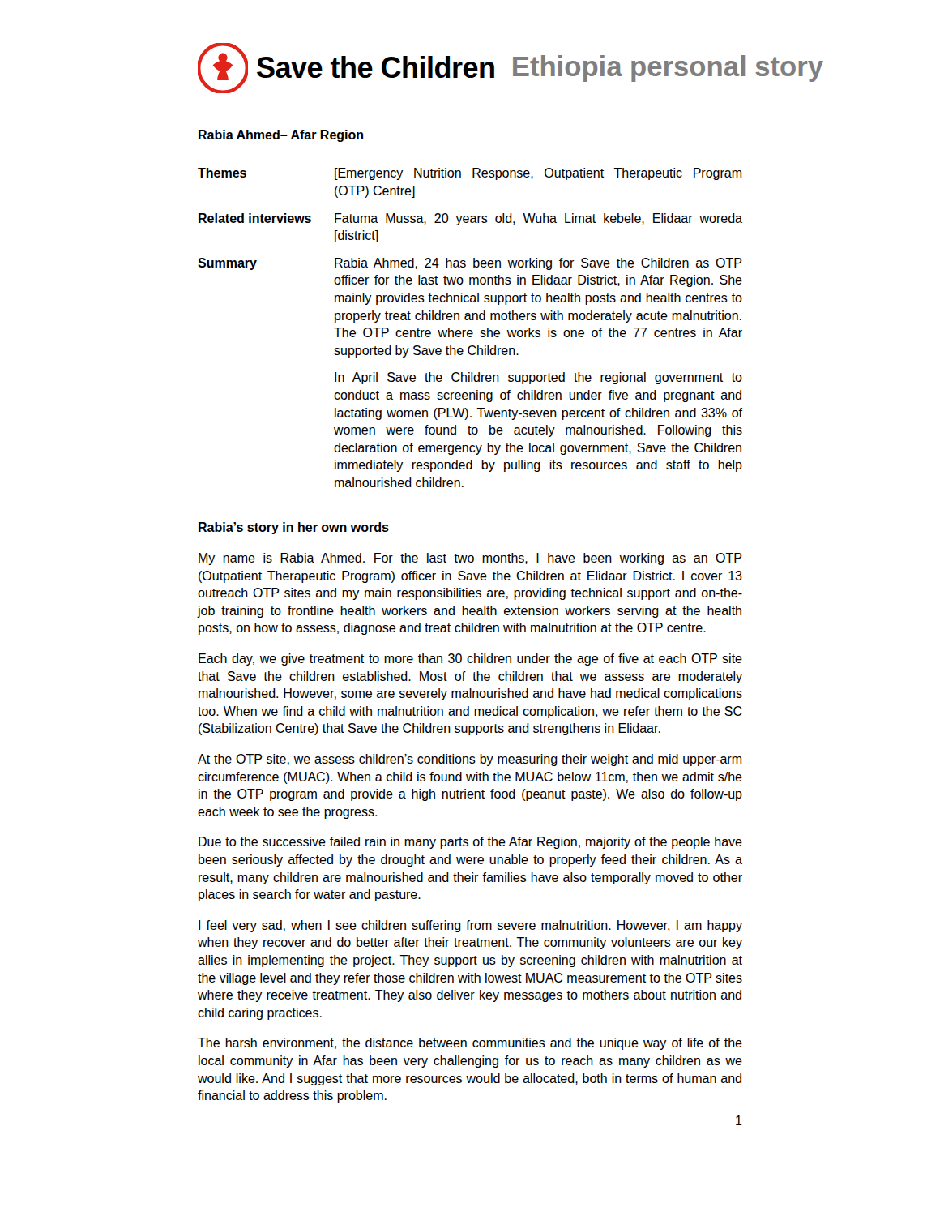Save the Children
Ethiopia personal story
Rabia Ahmed– Afar Region
| Themes | [Emergency Nutrition Response, Outpatient Therapeutic Program (OTP) Centre] |
| Related interviews | Fatuma Mussa, 20 years old, Wuha Limat kebele, Elidaar woreda [district] |
| Summary | Rabia Ahmed, 24 has been working for Save the Children as OTP officer for the last two months in Elidaar District, in Afar Region. She mainly provides technical support to health posts and health centres to properly treat children and mothers with moderately acute malnutrition. The OTP centre where she works is one of the 77 centres in Afar supported by Save the Children. In April Save the Children supported the regional government to conduct a mass screening of children under five and pregnant and lactating women (PLW). Twenty-seven percent of children and 33% of women were found to be acutely malnourished. Following this declaration of emergency by the local government, Save the Children immediately responded by pulling its resources and staff to help malnourished children. |
Rabia’s story in her own words
My name is Rabia Ahmed. For the last two months, I have been working as an OTP (Outpatient Therapeutic Program) officer in Save the Children at Elidaar District. I cover 13 outreach OTP sites and my main responsibilities are, providing technical support and on-the-job training to frontline health workers and health extension workers serving at the health posts, on how to assess, diagnose and treat children with malnutrition at the OTP centre.
Each day, we give treatment to more than 30 children under the age of five at each OTP site that Save the children established. Most of the children that we assess are moderately malnourished. However, some are severely malnourished and have had medical complications too. When we find a child with malnutrition and medical complication, we refer them to the SC (Stabilization Centre) that Save the Children supports and strengthens in Elidaar.
At the OTP site, we assess children’s conditions by measuring their weight and mid upper-arm circumference (MUAC). When a child is found with the MUAC below 11cm, then we admit s/he in the OTP program and provide a high nutrient food (peanut paste). We also do follow-up each week to see the progress.
Due to the successive failed rain in many parts of the Afar Region, majority of the people have been seriously affected by the drought and were unable to properly feed their children. As a result, many children are malnourished and their families have also temporally moved to other places in search for water and pasture.
I feel very sad, when I see children suffering from severe malnutrition. However, I am happy when they recover and do better after their treatment. The community volunteers are our key allies in implementing the project. They support us by screening children with malnutrition at the village level and they refer those children with lowest MUAC measurement to the OTP sites where they receive treatment. They also deliver key messages to mothers about nutrition and child caring practices.
The harsh environment, the distance between communities and the unique way of life of the local community in Afar has been very challenging for us to reach as many children as we would like. And I suggest that more resources would be allocated, both in terms of human and financial to address this problem.
1